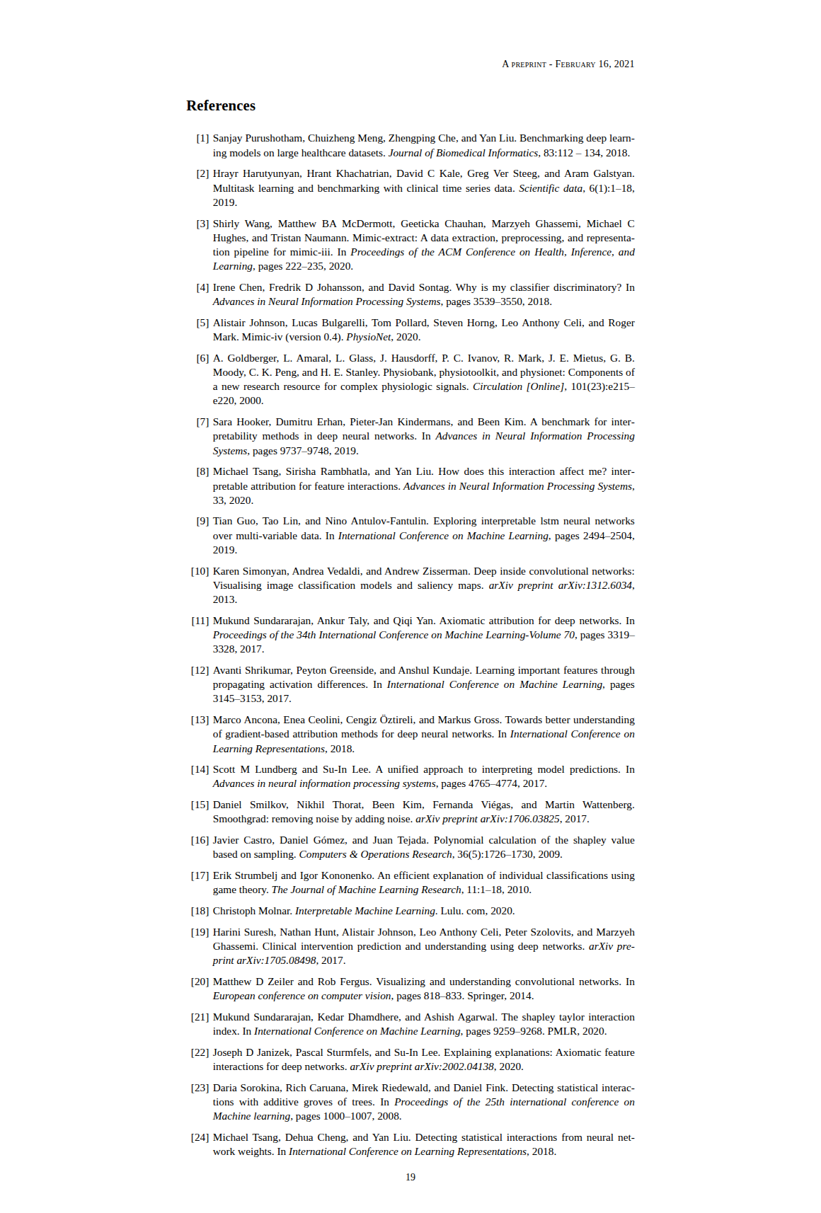A preprint - February 16, 2021
References
[1] Sanjay Purushotham, Chuizheng Meng, Zhengping Che, and Yan Liu. Benchmarking deep learning models on large healthcare datasets. Journal of Biomedical Informatics, 83:112 – 134, 2018.
[2] Hrayr Harutyunyan, Hrant Khachatrian, David C Kale, Greg Ver Steeg, and Aram Galstyan. Multitask learning and benchmarking with clinical time series data. Scientific data, 6(1):1–18, 2019.
[3] Shirly Wang, Matthew BA McDermott, Geeticka Chauhan, Marzyeh Ghassemi, Michael C Hughes, and Tristan Naumann. Mimic-extract: A data extraction, preprocessing, and representation pipeline for mimic-iii. In Proceedings of the ACM Conference on Health, Inference, and Learning, pages 222–235, 2020.
[4] Irene Chen, Fredrik D Johansson, and David Sontag. Why is my classifier discriminatory? In Advances in Neural Information Processing Systems, pages 3539–3550, 2018.
[5] Alistair Johnson, Lucas Bulgarelli, Tom Pollard, Steven Horng, Leo Anthony Celi, and Roger Mark. Mimic-iv (version 0.4). PhysioNet, 2020.
[6] A. Goldberger, L. Amaral, L. Glass, J. Hausdorff, P. C. Ivanov, R. Mark, J. E. Mietus, G. B. Moody, C. K. Peng, and H. E. Stanley. Physiobank, physiotoolkit, and physionet: Components of a new research resource for complex physiologic signals. Circulation [Online], 101(23):e215–e220, 2000.
[7] Sara Hooker, Dumitru Erhan, Pieter-Jan Kindermans, and Been Kim. A benchmark for interpretability methods in deep neural networks. In Advances in Neural Information Processing Systems, pages 9737–9748, 2019.
[8] Michael Tsang, Sirisha Rambhatla, and Yan Liu. How does this interaction affect me? interpretable attribution for feature interactions. Advances in Neural Information Processing Systems, 33, 2020.
[9] Tian Guo, Tao Lin, and Nino Antulov-Fantulin. Exploring interpretable lstm neural networks over multi-variable data. In International Conference on Machine Learning, pages 2494–2504, 2019.
[10] Karen Simonyan, Andrea Vedaldi, and Andrew Zisserman. Deep inside convolutional networks: Visualising image classification models and saliency maps. arXiv preprint arXiv:1312.6034, 2013.
[11] Mukund Sundararajan, Ankur Taly, and Qiqi Yan. Axiomatic attribution for deep networks. In Proceedings of the 34th International Conference on Machine Learning-Volume 70, pages 3319–3328, 2017.
[12] Avanti Shrikumar, Peyton Greenside, and Anshul Kundaje. Learning important features through propagating activation differences. In International Conference on Machine Learning, pages 3145–3153, 2017.
[13] Marco Ancona, Enea Ceolini, Cengiz Öztireli, and Markus Gross. Towards better understanding of gradient-based attribution methods for deep neural networks. In International Conference on Learning Representations, 2018.
[14] Scott M Lundberg and Su-In Lee. A unified approach to interpreting model predictions. In Advances in neural information processing systems, pages 4765–4774, 2017.
[15] Daniel Smilkov, Nikhil Thorat, Been Kim, Fernanda Viégas, and Martin Wattenberg. Smoothgrad: removing noise by adding noise. arXiv preprint arXiv:1706.03825, 2017.
[16] Javier Castro, Daniel Gómez, and Juan Tejada. Polynomial calculation of the shapley value based on sampling. Computers & Operations Research, 36(5):1726–1730, 2009.
[17] Erik Strumbelj and Igor Kononenko. An efficient explanation of individual classifications using game theory. The Journal of Machine Learning Research, 11:1–18, 2010.
[18] Christoph Molnar. Interpretable Machine Learning. Lulu. com, 2020.
[19] Harini Suresh, Nathan Hunt, Alistair Johnson, Leo Anthony Celi, Peter Szolovits, and Marzyeh Ghassemi. Clinical intervention prediction and understanding using deep networks. arXiv preprint arXiv:1705.08498, 2017.
[20] Matthew D Zeiler and Rob Fergus. Visualizing and understanding convolutional networks. In European conference on computer vision, pages 818–833. Springer, 2014.
[21] Mukund Sundararajan, Kedar Dhamdhere, and Ashish Agarwal. The shapley taylor interaction index. In International Conference on Machine Learning, pages 9259–9268. PMLR, 2020.
[22] Joseph D Janizek, Pascal Sturmfels, and Su-In Lee. Explaining explanations: Axiomatic feature interactions for deep networks. arXiv preprint arXiv:2002.04138, 2020.
[23] Daria Sorokina, Rich Caruana, Mirek Riedewald, and Daniel Fink. Detecting statistical interactions with additive groves of trees. In Proceedings of the 25th international conference on Machine learning, pages 1000–1007, 2008.
[24] Michael Tsang, Dehua Cheng, and Yan Liu. Detecting statistical interactions from neural network weights. In International Conference on Learning Representations, 2018.
19